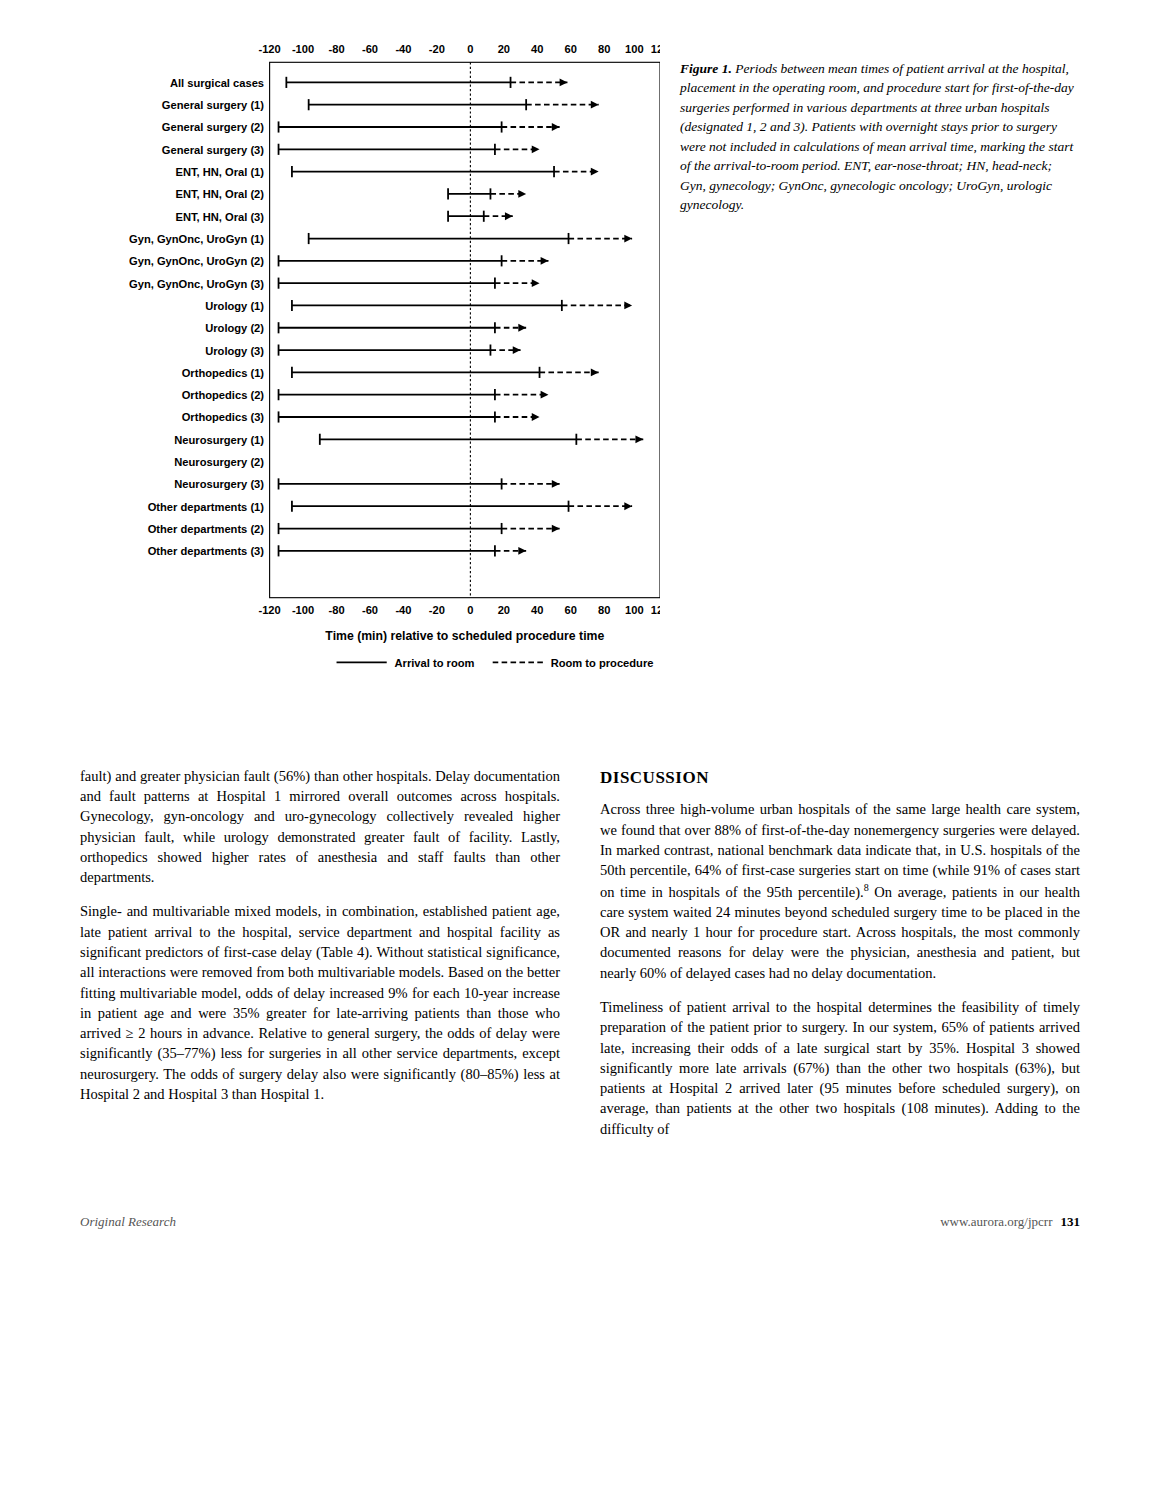-120 -100 -80 -60 -40 -20 0 20 40 60 80 100 120 All surgical cases General surgery (1) General surgery (2) General surgery (3) ENT, HN, Oral (1) ENT, HN, Oral (2) ENT, HN, Oral (3) Gyn, GynOnc, UroGyn (1) Gyn, GynOnc, UroGyn (2) Gyn, GynOnc, UroGyn (3) Urology (1) Urology (2) Urology (3) Orthopedics (1) Orthopedics (2) Orthopedics (3) Neurosurgery (1) Neurosurgery (2) Neurosurgery (3) Other departments (1) Other departments (2) Other departments (3) -120 -100 -80 -60 -40 -20 0 20 40 60 80 100 120 Time (min) relative to scheduled procedure time Arrival to room Room to procedure
Figure 1. Periods between mean times of patient arrival at the hospital, placement in the operating room, and procedure start for first-of-the-day surgeries performed in various departments at three urban hospitals (designated 1, 2 and 3). Patients with overnight stays prior to surgery were not included in calculations of mean arrival time, marking the start of the arrival-to-room period. ENT, ear-nose-throat; HN, head-neck; Gyn, gynecology; GynOnc, gynecologic oncology; UroGyn, urologic gynecology.
fault) and greater physician fault (56%) than other hospitals. Delay documentation and fault patterns at Hospital 1 mirrored overall outcomes across hospitals. Gynecology, gyn-oncology and uro-gynecology collectively revealed higher physician fault, while urology demonstrated greater fault of facility. Lastly, orthopedics showed higher rates of anesthesia and staff faults than other departments.
Single- and multivariable mixed models, in combination, established patient age, late patient arrival to the hospital, service department and hospital facility as significant predictors of first-case delay (Table 4). Without statistical significance, all interactions were removed from both multivariable models. Based on the better fitting multivariable model, odds of delay increased 9% for each 10-year increase in patient age and were 35% greater for late-arriving patients than those who arrived ≥ 2 hours in advance. Relative to general surgery, the odds of delay were significantly (35–77%) less for surgeries in all other service departments, except neurosurgery. The odds of surgery delay also were significantly (80–85%) less at Hospital 2 and Hospital 3 than Hospital 1.
DISCUSSION
Across three high-volume urban hospitals of the same large health care system, we found that over 88% of first-of-the-day nonemergency surgeries were delayed. In marked contrast, national benchmark data indicate that, in U.S. hospitals of the 50th percentile, 64% of first-case surgeries start on time (while 91% of cases start on time in hospitals of the 95th percentile).8 On average, patients in our health care system waited 24 minutes beyond scheduled surgery time to be placed in the OR and nearly 1 hour for procedure start. Across hospitals, the most commonly documented reasons for delay were the physician, anesthesia and patient, but nearly 60% of delayed cases had no delay documentation.
Timeliness of patient arrival to the hospital determines the feasibility of timely preparation of the patient prior to surgery. In our system, 65% of patients arrived late, increasing their odds of a late surgical start by 35%. Hospital 3 showed significantly more late arrivals (67%) than the other two hospitals (63%), but patients at Hospital 2 arrived later (95 minutes before scheduled surgery), on average, than patients at the other two hospitals (108 minutes). Adding to the difficulty of
Original Research
www.aurora.org/jpcrr131